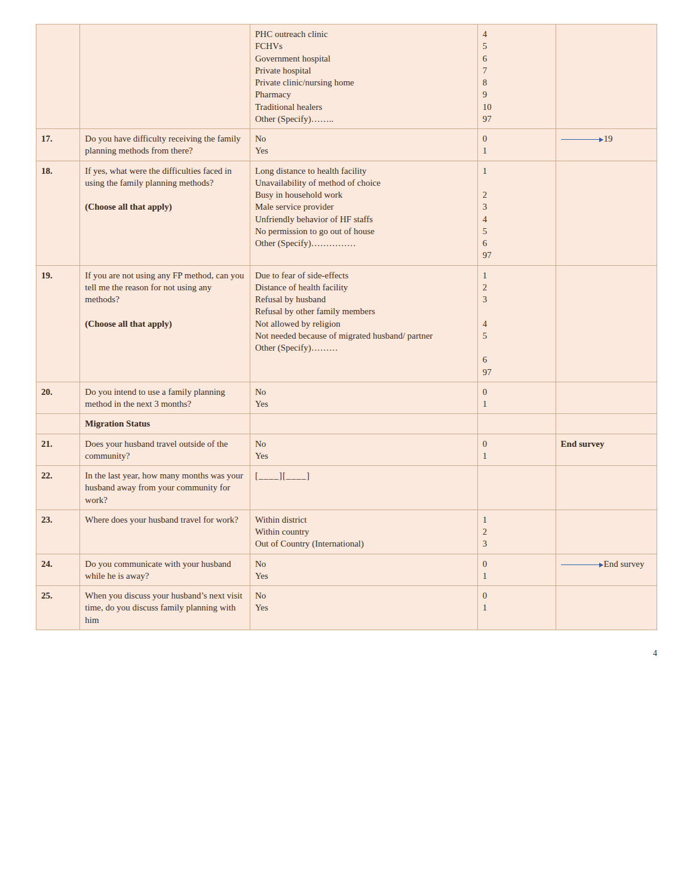| | | PHC outreach clinic FCHVs Government hospital Private hospital Private clinic/nursing home Pharmacy Traditional healers Other (Specify)…….. | 4 5 6 7 8 9 10 97 | |
| 17. | Do you have difficulty receiving the family planning methods from there? | No Yes | 0 1 | 19 |
| 18. | If yes, what were the difficulties faced in using the family planning methods? (Choose all that apply) | Long distance to health facility Unavailability of method of choice Busy in household work Male service provider Unfriendly behavior of HF staffs No permission to go out of house Other (Specify)…………… | 1 2 3 4 5 6 97 | |
| 19. | If you are not using any FP method, can you tell me the reason for not using any methods? (Choose all that apply) | Due to fear of side-effects Distance of health facility Refusal by husband Refusal by other family members Not allowed by religion Not needed because of migrated husband/ partner Other (Specify)……… | 1 2 3 4 5 6 97 | |
| 20. | Do you intend to use a family planning method in the next 3 months? | No Yes | 0 1 | |
| | Migration Status | | | |
| 21. | Does your husband travel outside of the community? | No Yes | 0 1 | End survey |
| 22. | In the last year, how many months was your husband away from your community for work? | [____][____] | | |
| 23. | Where does your husband travel for work? | Within district Within country Out of Country (International) | 1 2 3 | |
| 24. | Do you communicate with your husband while he is away? | No Yes | 0 1 | End survey |
| 25. | When you discuss your husband’s next visit time, do you discuss family planning with him | No Yes | 0 1 | |
4